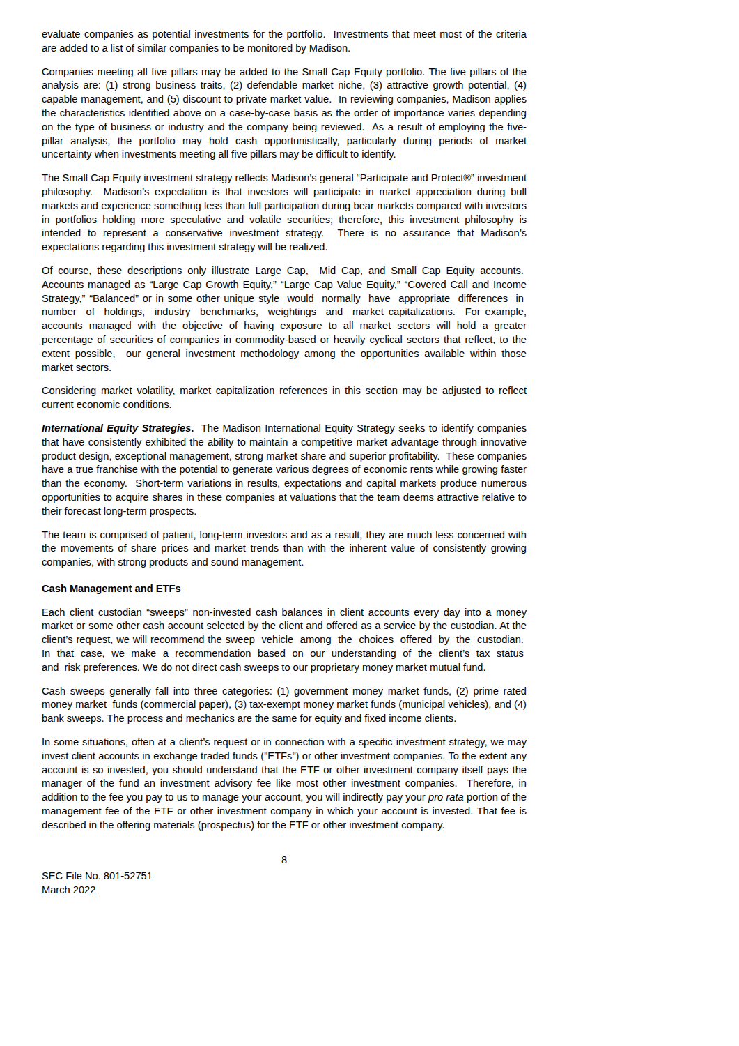evaluate companies as potential investments for the portfolio. Investments that meet most of the criteria are added to a list of similar companies to be monitored by Madison.
Companies meeting all five pillars may be added to the Small Cap Equity portfolio. The five pillars of the analysis are: (1) strong business traits, (2) defendable market niche, (3) attractive growth potential, (4) capable management, and (5) discount to private market value. In reviewing companies, Madison applies the characteristics identified above on a case-by-case basis as the order of importance varies depending on the type of business or industry and the company being reviewed. As a result of employing the five-pillar analysis, the portfolio may hold cash opportunistically, particularly during periods of market uncertainty when investments meeting all five pillars may be difficult to identify.
The Small Cap Equity investment strategy reflects Madison’s general “Participate and Protect®” investment philosophy. Madison’s expectation is that investors will participate in market appreciation during bull markets and experience something less than full participation during bear markets compared with investors in portfolios holding more speculative and volatile securities; therefore, this investment philosophy is intended to represent a conservative investment strategy. There is no assurance that Madison’s expectations regarding this investment strategy will be realized.
Of course, these descriptions only illustrate Large Cap, Mid Cap, and Small Cap Equity accounts. Accounts managed as “Large Cap Growth Equity,” “Large Cap Value Equity,” “Covered Call and Income Strategy,” “Balanced” or in some other unique style would normally have appropriate differences in number of holdings, industry benchmarks, weightings and market capitalizations. For example, accounts managed with the objective of having exposure to all market sectors will hold a greater percentage of securities of companies in commodity-based or heavily cyclical sectors that reflect, to the extent possible, our general investment methodology among the opportunities available within those market sectors.
Considering market volatility, market capitalization references in this section may be adjusted to reflect current economic conditions.
International Equity Strategies. The Madison International Equity Strategy seeks to identify companies that have consistently exhibited the ability to maintain a competitive market advantage through innovative product design, exceptional management, strong market share and superior profitability. These companies have a true franchise with the potential to generate various degrees of economic rents while growing faster than the economy. Short-term variations in results, expectations and capital markets produce numerous opportunities to acquire shares in these companies at valuations that the team deems attractive relative to their forecast long-term prospects.
The team is comprised of patient, long-term investors and as a result, they are much less concerned with the movements of share prices and market trends than with the inherent value of consistently growing companies, with strong products and sound management.
Cash Management and ETFs
Each client custodian “sweeps” non-invested cash balances in client accounts every day into a money market or some other cash account selected by the client and offered as a service by the custodian. At the client’s request, we will recommend the sweep vehicle among the choices offered by the custodian. In that case, we make a recommendation based on our understanding of the client’s tax status and risk preferences. We do not direct cash sweeps to our proprietary money market mutual fund.
Cash sweeps generally fall into three categories: (1) government money market funds, (2) prime rated money market funds (commercial paper), (3) tax-exempt money market funds (municipal vehicles), and (4) bank sweeps. The process and mechanics are the same for equity and fixed income clients.
In some situations, often at a client’s request or in connection with a specific investment strategy, we may invest client accounts in exchange traded funds ("ETFs") or other investment companies. To the extent any account is so invested, you should understand that the ETF or other investment company itself pays the manager of the fund an investment advisory fee like most other investment companies. Therefore, in addition to the fee you pay to us to manage your account, you will indirectly pay your pro rata portion of the management fee of the ETF or other investment company in which your account is invested. That fee is described in the offering materials (prospectus) for the ETF or other investment company.
8
SEC File No. 801-52751
March 2022